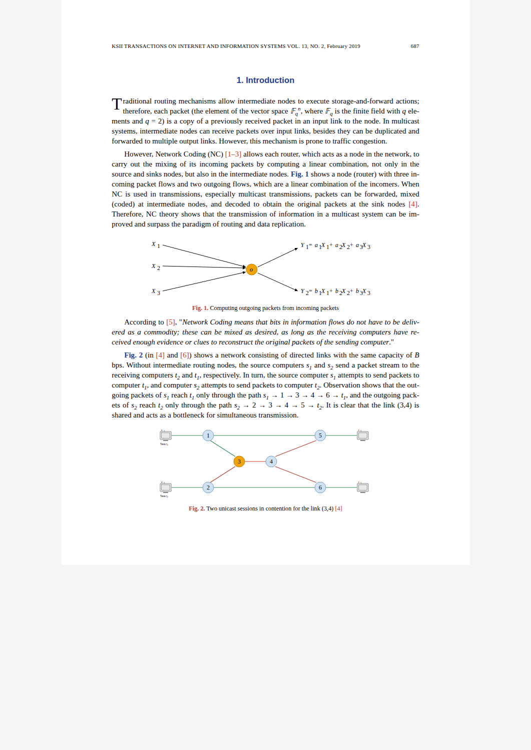KSII TRANSACTIONS ON INTERNET AND INFORMATION SYSTEMS VOL. 13, NO. 2, February 2019 687
1. Introduction
Traditional routing mechanisms allow intermediate nodes to execute storage-and-forward actions; therefore, each packet (the element of the vector space 𝔽qn, where 𝔽q is the finite field with q elements and q = 2) is a copy of a previously received packet in an input link to the node. In multicast systems, intermediate nodes can receive packets over input links, besides they can be duplicated and forwarded to multiple output links. However, this mechanism is prone to traffic congestion.
However, Network Coding (NC) [1–3] allows each router, which acts as a node in the network, to carry out the mixing of its incoming packets by computing a linear combination, not only in the source and sinks nodes, but also in the intermediate nodes. Fig. 1 shows a node (router) with three incoming packet flows and two outgoing flows, which are a linear combination of the incomers. When NC is used in transmissions, especially multicast transmissions, packets can be forwarded, mixed (coded) at intermediate nodes, and decoded to obtain the original packets at the sink nodes [4]. Therefore, NC theory shows that the transmission of information in a multicast system can be improved and surpass the paradigm of routing and data replication.
X 1 X 2 X 3 o Y 1 = a 1 X 1 + a 2 X 2 + a 3 X 3 Y 2 = b 1 X 1 + b 2 X 2 + b 3 X 3
Fig. 1. Computing outgoing packets from incoming packets
According to [5], "Network Coding means that bits in information flows do not have to be delivered as a commodity; these can be mixed as desired, as long as the receiving computers have received enough evidence or clues to reconstruct the original packets of the sending computer."
Fig. 2 (in [4] and [6]) shows a network consisting of directed links with the same capacity of B bps. Without intermediate routing nodes, the source computers s1 and s2 send a packet stream to the receiving computers t2 and t1, respectively. In turn, the source computer s1 attempts to send packets to computer t1, and computer s2 attempts to send packets to computer t2. Observation shows that the outgoing packets of s1 reach t1 only through the path s1 → 1 → 3 → 4 → 6 → t1, and the outgoing packets of s2 reach t2 only through the path s2 → 2 → 3 → 4 → 5 → t2. It is clear that the link (3,4) is shared and acts as a bottleneck for simultaneous transmission.
Tasa r1 s 1 Tasa r2 s 2 t 2 t 1 1 2 3 4 5 6
Fig. 2. Two unicast sessions in contention for the link (3,4) [4]